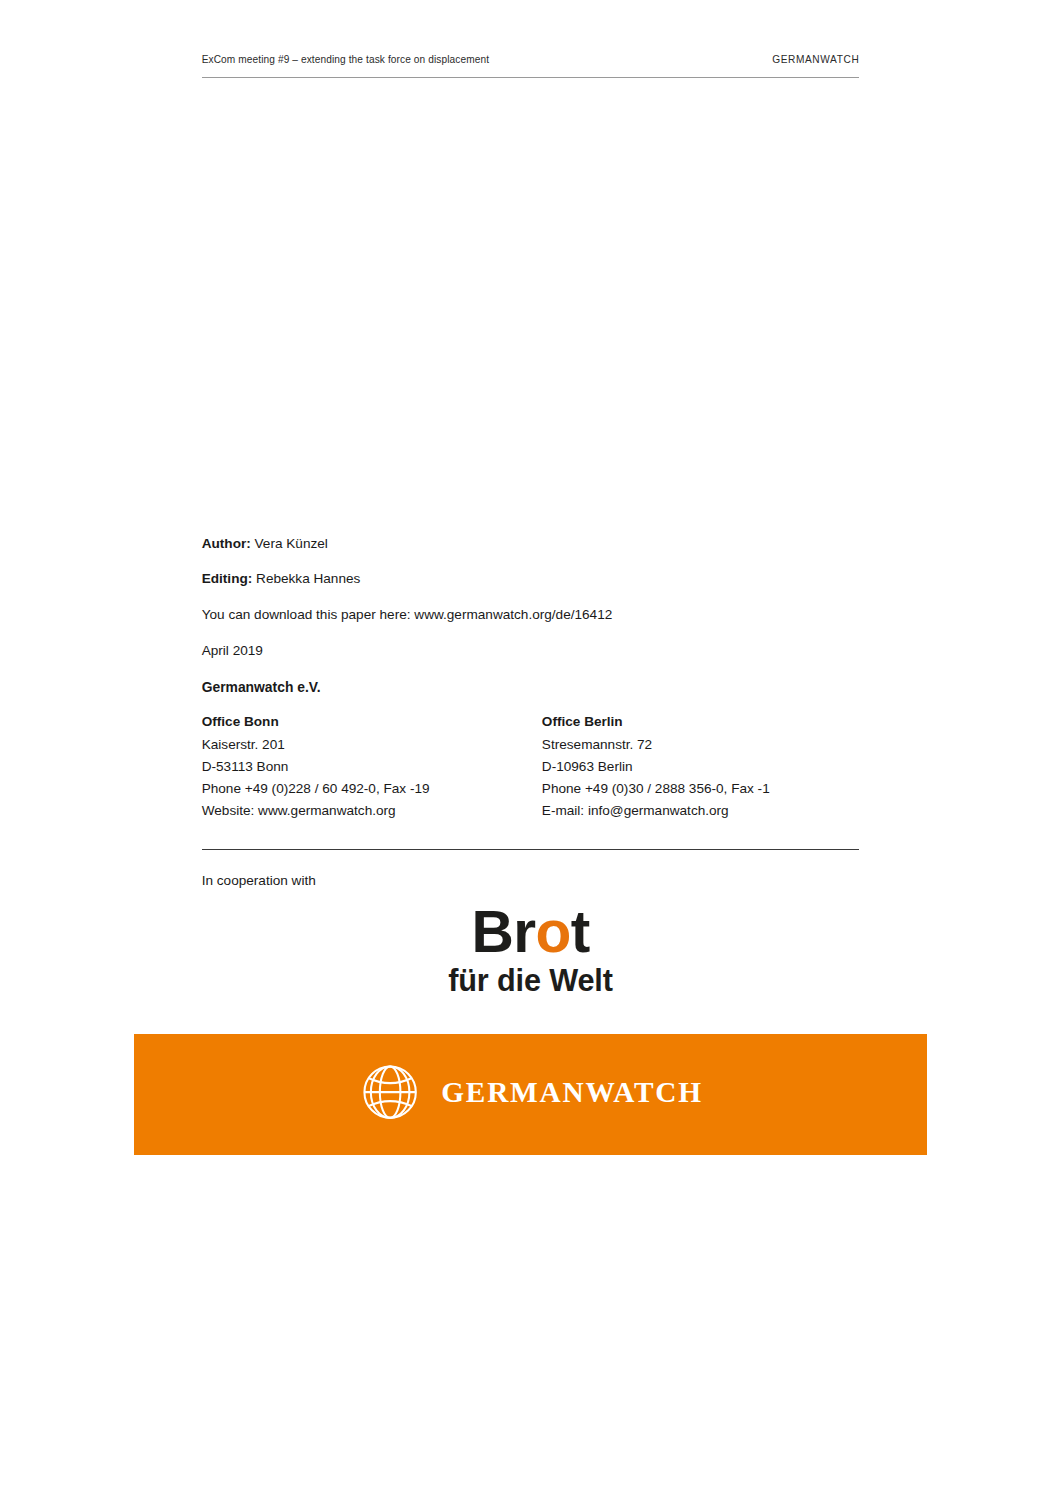ExCom meeting #9 – extending the task force on displacement
GERMANWATCH
Author: Vera Künzel
Editing: Rebekka Hannes
You can download this paper here: www.germanwatch.org/de/16412
April 2019
Germanwatch e.V.
Office Bonn
Kaiserstr. 201
D-53113 Bonn
Phone +49 (0)228 / 60 492-0, Fax -19
Website: www.germanwatch.org
Office Berlin
Stresemannstr. 72
D-10963 Berlin
Phone +49 (0)30 / 2888 356-0, Fax -1
E-mail: info@germanwatch.org
In cooperation with
Brot
für die Welt
GERMANWATCH